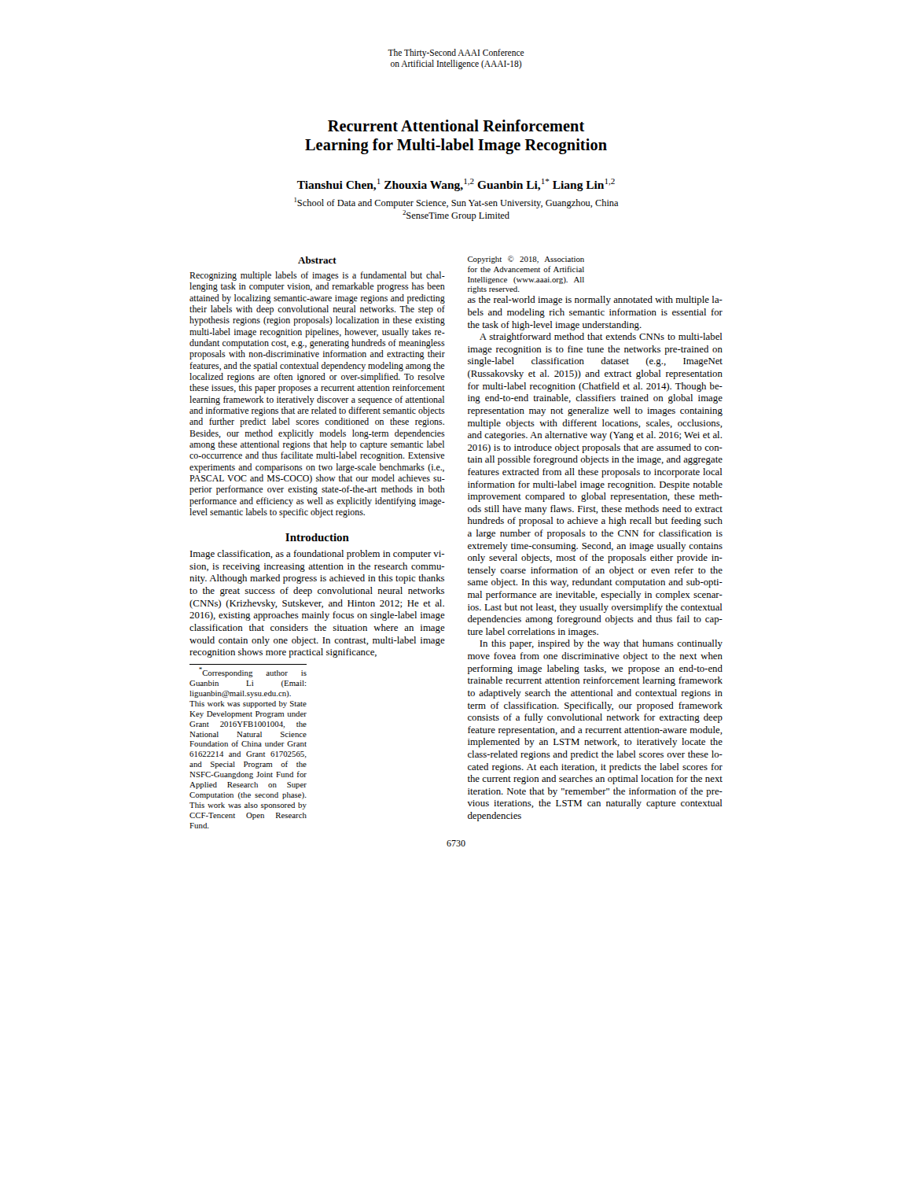The Thirty-Second AAAI Conference
on Artificial Intelligence (AAAI-18)
Recurrent Attentional Reinforcement
Learning for Multi-label Image Recognition
Tianshui Chen,1 Zhouxia Wang,1,2 Guanbin Li,1* Liang Lin1,2
1School of Data and Computer Science, Sun Yat-sen University, Guangzhou, China
2SenseTime Group Limited
Abstract
Recognizing multiple labels of images is a fundamental but challenging task in computer vision, and remarkable progress has been attained by localizing semantic-aware image regions and predicting their labels with deep convolutional neural networks. The step of hypothesis regions (region proposals) localization in these existing multi-label image recognition pipelines, however, usually takes redundant computation cost, e.g., generating hundreds of meaningless proposals with non-discriminative information and extracting their features, and the spatial contextual dependency modeling among the localized regions are often ignored or over-simplified. To resolve these issues, this paper proposes a recurrent attention reinforcement learning framework to iteratively discover a sequence of attentional and informative regions that are related to different semantic objects and further predict label scores conditioned on these regions. Besides, our method explicitly models long-term dependencies among these attentional regions that help to capture semantic label co-occurrence and thus facilitate multi-label recognition. Extensive experiments and comparisons on two large-scale benchmarks (i.e., PASCAL VOC and MS-COCO) show that our model achieves superior performance over existing state-of-the-art methods in both performance and efficiency as well as explicitly identifying image-level semantic labels to specific object regions.
Introduction
Image classification, as a foundational problem in computer vision, is receiving increasing attention in the research community. Although marked progress is achieved in this topic thanks to the great success of deep convolutional neural networks (CNNs) (Krizhevsky, Sutskever, and Hinton 2012; He et al. 2016), existing approaches mainly focus on single-label image classification that considers the situation where an image would contain only one object. In contrast, multi-label image recognition shows more practical significance,
*Corresponding author is Guanbin Li (Email: liguanbin@mail.sysu.edu.cn). This work was supported by State Key Development Program under Grant 2016YFB1001004, the National Natural Science Foundation of China under Grant 61622214 and Grant 61702565, and Special Program of the NSFC-Guangdong Joint Fund for Applied Research on Super Computation (the second phase). This work was also sponsored by CCF-Tencent Open Research Fund.
Copyright © 2018, Association for the Advancement of Artificial Intelligence (www.aaai.org). All rights reserved.
as the real-world image is normally annotated with multiple labels and modeling rich semantic information is essential for the task of high-level image understanding.
A straightforward method that extends CNNs to multi-label image recognition is to fine tune the networks pre-trained on single-label classification dataset (e.g., ImageNet (Russakovsky et al. 2015)) and extract global representation for multi-label recognition (Chatfield et al. 2014). Though being end-to-end trainable, classifiers trained on global image representation may not generalize well to images containing multiple objects with different locations, scales, occlusions, and categories. An alternative way (Yang et al. 2016; Wei et al. 2016) is to introduce object proposals that are assumed to contain all possible foreground objects in the image, and aggregate features extracted from all these proposals to incorporate local information for multi-label image recognition. Despite notable improvement compared to global representation, these methods still have many flaws. First, these methods need to extract hundreds of proposal to achieve a high recall but feeding such a large number of proposals to the CNN for classification is extremely time-consuming. Second, an image usually contains only several objects, most of the proposals either provide intensely coarse information of an object or even refer to the same object. In this way, redundant computation and sub-optimal performance are inevitable, especially in complex scenarios. Last but not least, they usually oversimplify the contextual dependencies among foreground objects and thus fail to capture label correlations in images.
In this paper, inspired by the way that humans continually move fovea from one discriminative object to the next when performing image labeling tasks, we propose an end-to-end trainable recurrent attention reinforcement learning framework to adaptively search the attentional and contextual regions in term of classification. Specifically, our proposed framework consists of a fully convolutional network for extracting deep feature representation, and a recurrent attention-aware module, implemented by an LSTM network, to iteratively locate the class-related regions and predict the label scores over these located regions. At each iteration, it predicts the label scores for the current region and searches an optimal location for the next iteration. Note that by "remember" the information of the previous iterations, the LSTM can naturally capture contextual dependencies
6730